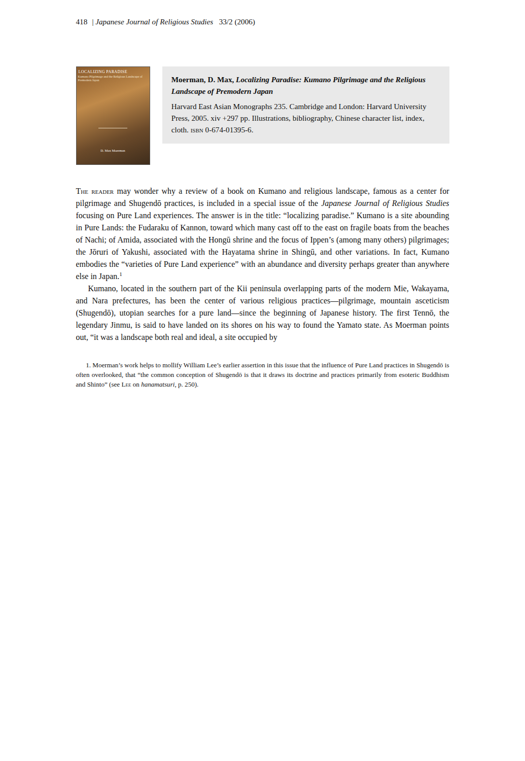418| Japanese Journal of Religious Studies 33/2 (2006)
Localizing Paradise
Kumano Pilgrimage and the Religious Landscape of Premodern Japan
D. Max Moerman
Moerman, D. Max, Localizing Paradise: Kumano Pilgrimage and the Religious Landscape of Premodern Japan
Harvard East Asian Monographs 235. Cambridge and London: Harvard University Press, 2005. xiv +297 pp. Illustrations, bibliography, Chinese character list, index, cloth. isbn 0-674-01395-6.
The reader may wonder why a review of a book on Kumano and religious landscape, famous as a center for pilgrimage and Shugendō practices, is included in a special issue of the Japanese Journal of Religious Studies focusing on Pure Land experiences. The answer is in the title: “localizing paradise.” Kumano is a site abounding in Pure Lands: the Fudaraku of Kannon, toward which many cast off to the east on fragile boats from the beaches of Nachi; of Amida, associated with the Hongū shrine and the focus of Ippen’s (among many others) pilgrimages; the Jōruri of Yakushi, associated with the Hayatama shrine in Shingū, and other variations. In fact, Kumano embodies the “varieties of Pure Land experience” with an abundance and diversity perhaps greater than anywhere else in Japan.1
Kumano, located in the southern part of the Kii peninsula overlapping parts of the modern Mie, Wakayama, and Nara prefectures, has been the center of various religious practices—pilgrimage, mountain asceticism (Shugendō), utopian searches for a pure land—since the beginning of Japanese history. The first Tennō, the legendary Jinmu, is said to have landed on its shores on his way to found the Yamato state. As Moerman points out, “it was a landscape both real and ideal, a site occupied by
1. Moerman’s work helps to mollify William Lee’s earlier assertion in this issue that the influence of Pure Land practices in Shugendō is often overlooked, that “the common conception of Shugendō is that it draws its doctrine and practices primarily from esoteric Buddhism and Shinto” (see Lee on hanamatsuri, p. 250).